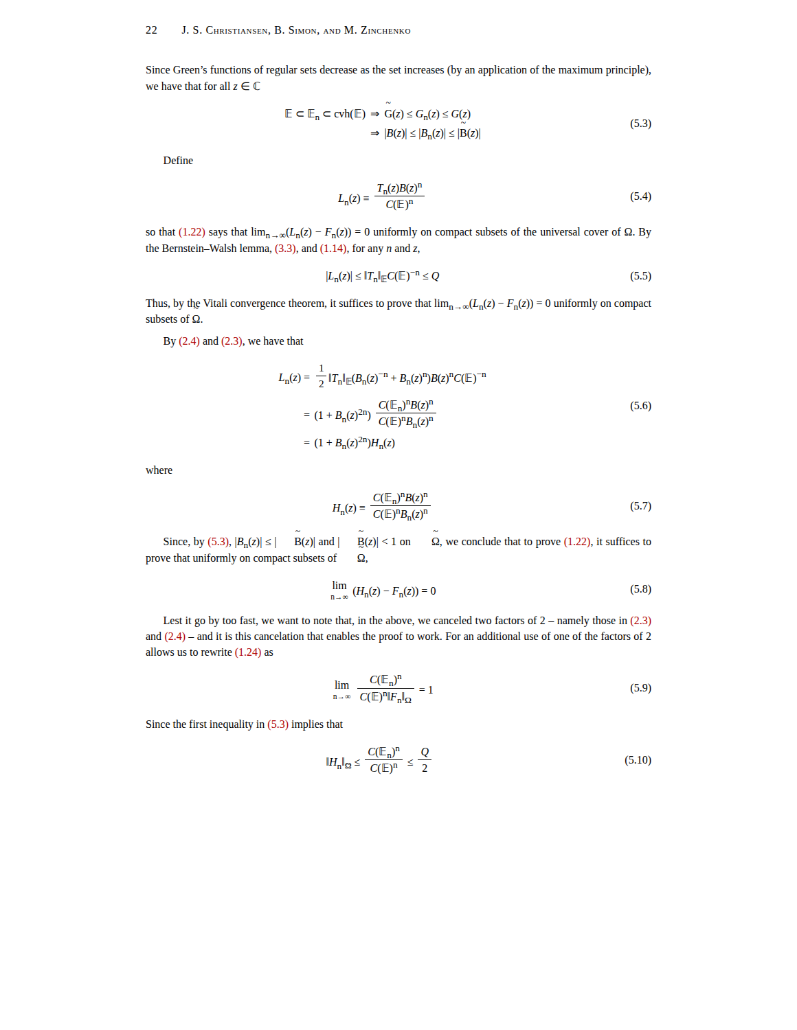22 J. S. Christiansen, B. Simon, and M. Zinchenko
Since Green’s functions of regular sets decrease as the set increases (by an application of the maximum principle), we have that for all z ∈ ℂ
𝔼 ⊂ 𝔼n ⊂ cvh(𝔼) ⇒ ~G(z) ≤ Gn(z) ≤ G(z) ⇒ |B(z)| ≤ |Bn(z)| ≤ |~B(z)|
(5.3)
Define
Ln(z) ≡ Tn(z)B(z)n C(𝔼)n
(5.4)
so that (1.22) says that limn→∞(Ln(z) − Fn(z)) = 0 uniformly on compact subsets of the universal cover of Ω. By the Bernstein–Walsh lemma, (3.3), and (1.14), for any n and z,
|Ln(z)| ≤ ‖Tn‖𝔼C(𝔼)−n ≤ Q
(5.5)
Thus, by the Vitali convergence theorem, it suffices to prove that limn→∞(Ln(z) − Fn(z)) = 0 uniformly on compact subsets of ~Ω.
By (2.4) and (2.3), we have that
Ln(z) = 12‖Tn‖𝔼(Bn(z)−n + Bn(z)n)B(z)nC(𝔼)−n = (1 + Bn(z)2n) C(𝔼n)nB(z)n C(𝔼)nBn(z)n = (1 + Bn(z)2n)Hn(z)
(5.6)
where
Hn(z) ≡ C(𝔼n)nB(z)n C(𝔼)nBn(z)n
(5.7)
Since, by (5.3), |Bn(z)| ≤ |~B(z)| and |~B(z)| < 1 on ~Ω, we conclude that to prove (1.22), it suffices to prove that uniformly on compact subsets of ~Ω,
limn→∞ (Hn(z) − Fn(z)) = 0
(5.8)
Lest it go by too fast, we want to note that, in the above, we canceled two factors of 2 – namely those in (2.3) and (2.4) – and it is this cancelation that enables the proof to work. For an additional use of one of the factors of 2 allows us to rewrite (1.24) as
limn→∞ C(𝔼n)n C(𝔼)n‖Fn‖Ω = 1
(5.9)
Since the first inequality in (5.3) implies that
‖Hn‖~Ω ≤ C(𝔼n)n C(𝔼)n ≤ Q 2
(5.10)